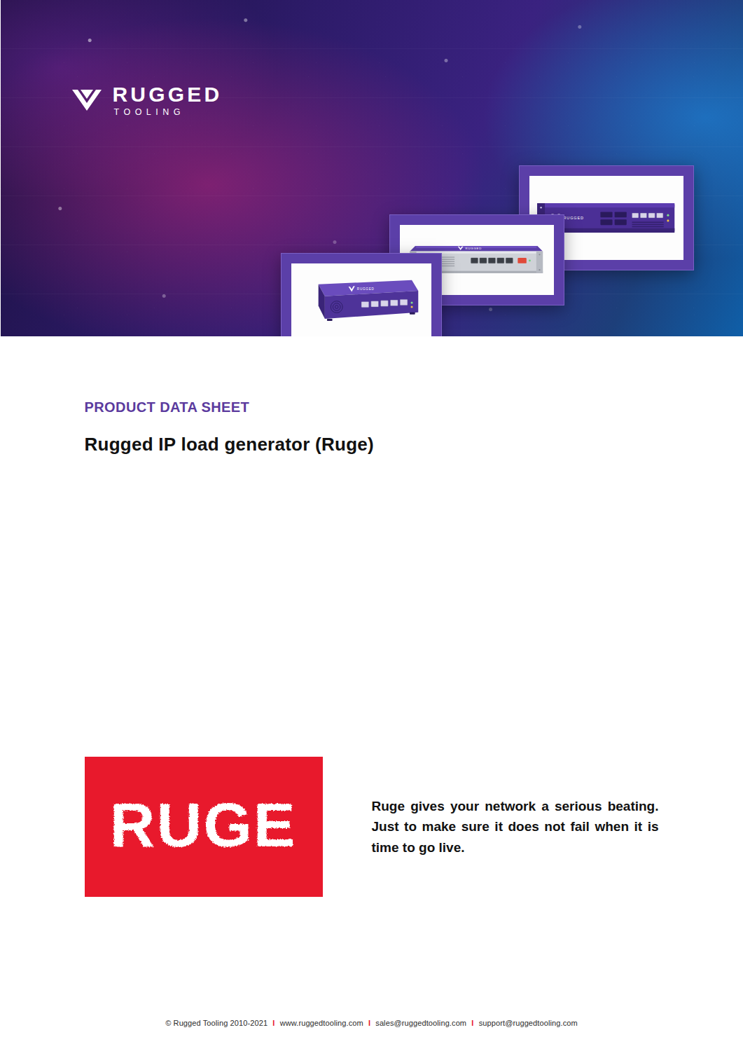RUGGED TOOLING
RUGGED
RUGGED
RUGGED
PRODUCT DATA SHEET
Rugged IP load generator (Ruge)
RUGE
Ruge gives your network a serious beating. Just to make sure it does not fail when it is time to go live.
© Rugged Tooling 2010-2021 I www.ruggedtooling.com I sales@ruggedtooling.com I support@ruggedtooling.com